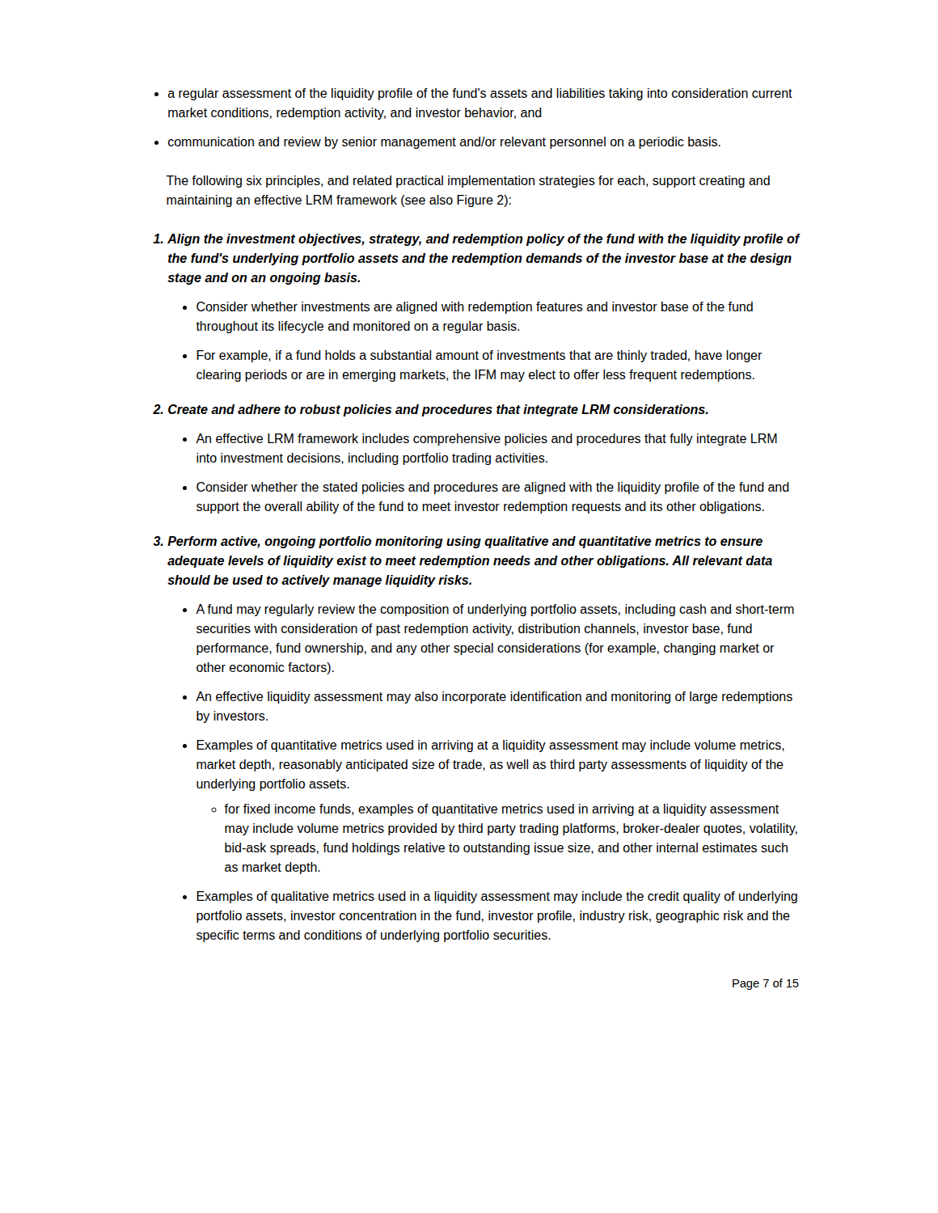a regular assessment of the liquidity profile of the fund's assets and liabilities taking into consideration current market conditions, redemption activity, and investor behavior, and
communication and review by senior management and/or relevant personnel on a periodic basis.
The following six principles, and related practical implementation strategies for each, support creating and maintaining an effective LRM framework (see also Figure 2):
Align the investment objectives, strategy, and redemption policy of the fund with the liquidity profile of the fund's underlying portfolio assets and the redemption demands of the investor base at the design stage and on an ongoing basis.
Consider whether investments are aligned with redemption features and investor base of the fund throughout its lifecycle and monitored on a regular basis.
For example, if a fund holds a substantial amount of investments that are thinly traded, have longer clearing periods or are in emerging markets, the IFM may elect to offer less frequent redemptions.
Create and adhere to robust policies and procedures that integrate LRM considerations.
An effective LRM framework includes comprehensive policies and procedures that fully integrate LRM into investment decisions, including portfolio trading activities.
Consider whether the stated policies and procedures are aligned with the liquidity profile of the fund and support the overall ability of the fund to meet investor redemption requests and its other obligations.
Perform active, ongoing portfolio monitoring using qualitative and quantitative metrics to ensure adequate levels of liquidity exist to meet redemption needs and other obligations. All relevant data should be used to actively manage liquidity risks.
A fund may regularly review the composition of underlying portfolio assets, including cash and short-term securities with consideration of past redemption activity, distribution channels, investor base, fund performance, fund ownership, and any other special considerations (for example, changing market or other economic factors).
An effective liquidity assessment may also incorporate identification and monitoring of large redemptions by investors.
Examples of quantitative metrics used in arriving at a liquidity assessment may include volume metrics, market depth, reasonably anticipated size of trade, as well as third party assessments of liquidity of the underlying portfolio assets.
for fixed income funds, examples of quantitative metrics used in arriving at a liquidity assessment may include volume metrics provided by third party trading platforms, broker-dealer quotes, volatility, bid-ask spreads, fund holdings relative to outstanding issue size, and other internal estimates such as market depth.
Examples of qualitative metrics used in a liquidity assessment may include the credit quality of underlying portfolio assets, investor concentration in the fund, investor profile, industry risk, geographic risk and the specific terms and conditions of underlying portfolio securities.
Page 7 of 15